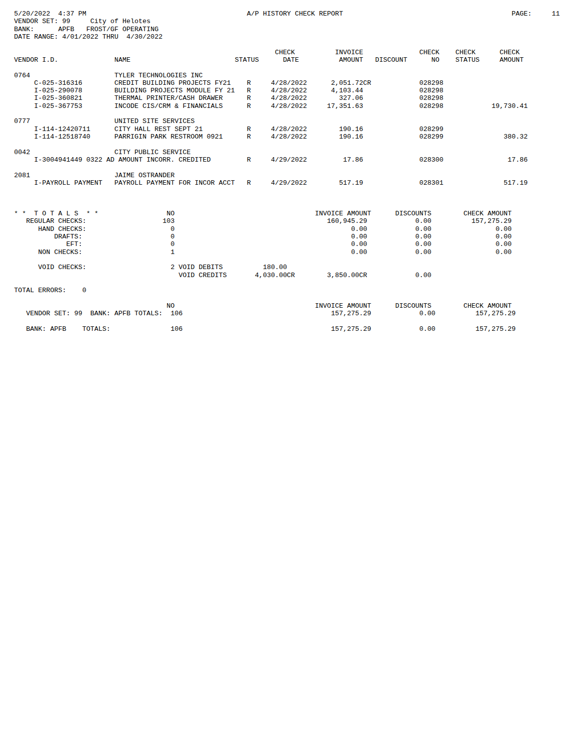5/20/2022  4:37 PM                                        A/P HISTORY CHECK REPORT                                          PAGE:     11
 VENDOR SET: 99     City of Helotes
 BANK:      APFB   FROST/GF OPERATING
 DATE RANGE: 4/01/2022 THRU  4/30/2022

                                                                  CHECK          INVOICE              CHECK    CHECK      CHECK
 VENDOR I.D.              NAME                          STATUS      DATE          AMOUNT   DISCOUNT      NO    STATUS     AMOUNT

 0764                     TYLER TECHNOLOGIES INC
      C-025-316316        CREDIT BUILDING PROJECTS FY21    R     4/28/2022      2,051.72CR            028298
      I-025-290078        BUILDING PROJECTS MODULE FY 21   R     4/28/2022      4,103.44              028298
      I-025-360821        THERMAL PRINTER/CASH DRAWER      R     4/28/2022        327.06              028298
      I-025-367753        INCODE CIS/CRM & FINANCIALS      R     4/28/2022     17,351.63              028298            19,730.41

 0777                     UNITED SITE SERVICES
      I-114-12420711      CITY HALL REST SEPT 21           R     4/28/2022        190.16              028299
      I-114-12518740      PARRIGIN PARK RESTROOM 0921      R     4/28/2022        190.16              028299               380.32

 0042                     CITY PUBLIC SERVICE
      I-3004941449 0322 AD AMOUNT INCORR. CREDITED         R     4/29/2022         17.86              028300                17.86

 2081                     JAIME OSTRANDER
      I-PAYROLL PAYMENT   PAYROLL PAYMENT FOR INCOR ACCT   R     4/29/2022        517.19              028301               517.19



 * *  T O T A L S  * *                 NO                                   INVOICE AMOUNT      DISCOUNTS        CHECK AMOUNT
    REGULAR CHECKS:                   103                                      160,945.29            0.00          157,275.29
       HAND CHECKS:                     0                                            0.00            0.00                0.00
           DRAFTS:                      0                                            0.00            0.00                0.00
              EFT:                      0                                            0.00            0.00                0.00
       NON CHECKS:                      1                                            0.00            0.00                0.00

       VOID CHECKS:                     2 VOID DEBITS          180.00
                                          VOID CREDITS       4,030.00CR        3,850.00CR            0.00

 TOTAL ERRORS:    0

                                       NO                                   INVOICE AMOUNT      DISCOUNTS        CHECK AMOUNT
    VENDOR SET: 99  BANK: APFB TOTALS:  106                                     157,275.29            0.00          157,275.29

    BANK: APFB    TOTALS:               106                                     157,275.29            0.00          157,275.29